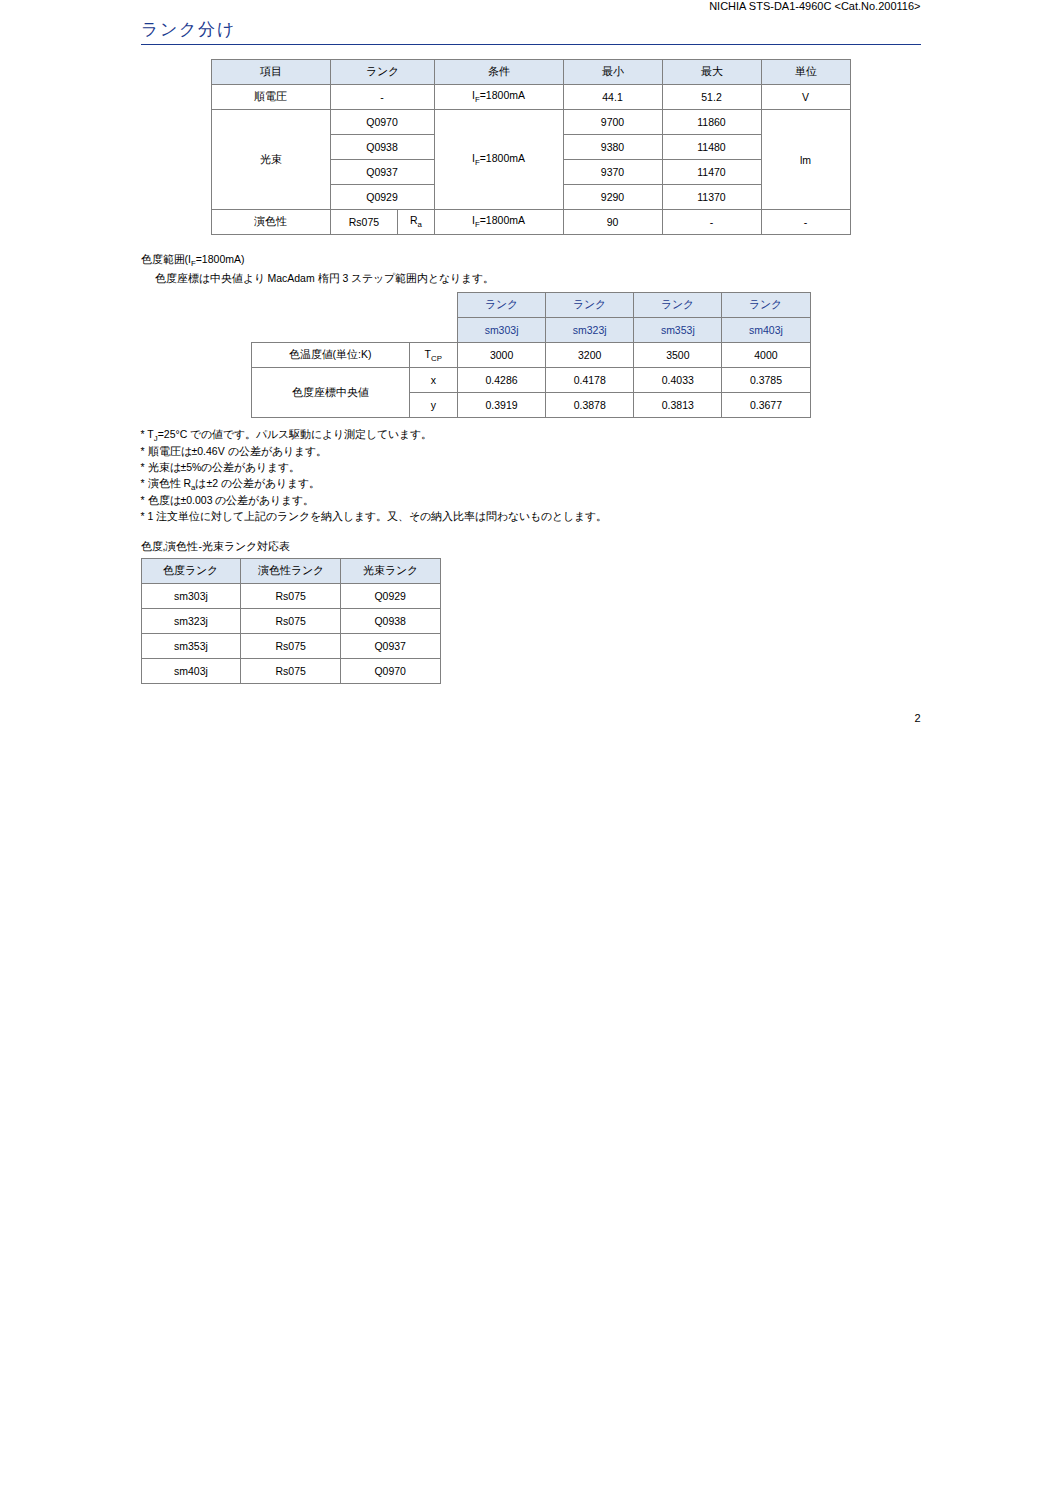NICHIA STS-DA1-4960C <Cat.No.200116>
ランク分け
| 項目 | ランク | 条件 | 最小 | 最大 | 単位 |
| --- | --- | --- | --- | --- | --- |
| 順電圧 | - | I F =1800mA | 44.1 | 51.2 | V |
| 光束 | Q0970 | I F =1800mA | 9700 | 11860 | lm |
| Q0938 | 9380 | 11480 |
| Q0937 | 9370 | 11470 |
| Q0929 | 9290 | 11370 |
| 演色性 | Rs075 | R a | I F =1800mA | 90 | - | - |
色度範囲(IF=1800mA)
色度座標は中央値より MacAdam 楕円 3 ステップ範囲内となります。
| | | ランク | ランク | ランク | ランク |
| --- | --- | --- | --- | --- | --- |
| | | sm303j | sm323j | sm353j | sm403j |
| 色温度値(単位:K) | T CP | 3000 | 3200 | 3500 | 4000 |
| 色度座標中央値 | x | 0.4286 | 0.4178 | 0.4033 | 0.3785 |
| y | 0.3919 | 0.3878 | 0.3813 | 0.3677 |
* TJ=25°C での値です。パルス駆動により測定しています。
* 順電圧は±0.46V の公差があります。
* 光束は±5%の公差があります。
* 演色性 Raは±2 の公差があります。
* 色度は±0.003 の公差があります。
* 1 注文単位に対して上記のランクを納入します。又、その納入比率は問わないものとします。
色度,演色性-光束ランク対応表
| 色度ランク | 演色性ランク | 光束ランク |
| --- | --- | --- |
| sm303j | Rs075 | Q0929 |
| sm323j | Rs075 | Q0938 |
| sm353j | Rs075 | Q0937 |
| sm403j | Rs075 | Q0970 |
2